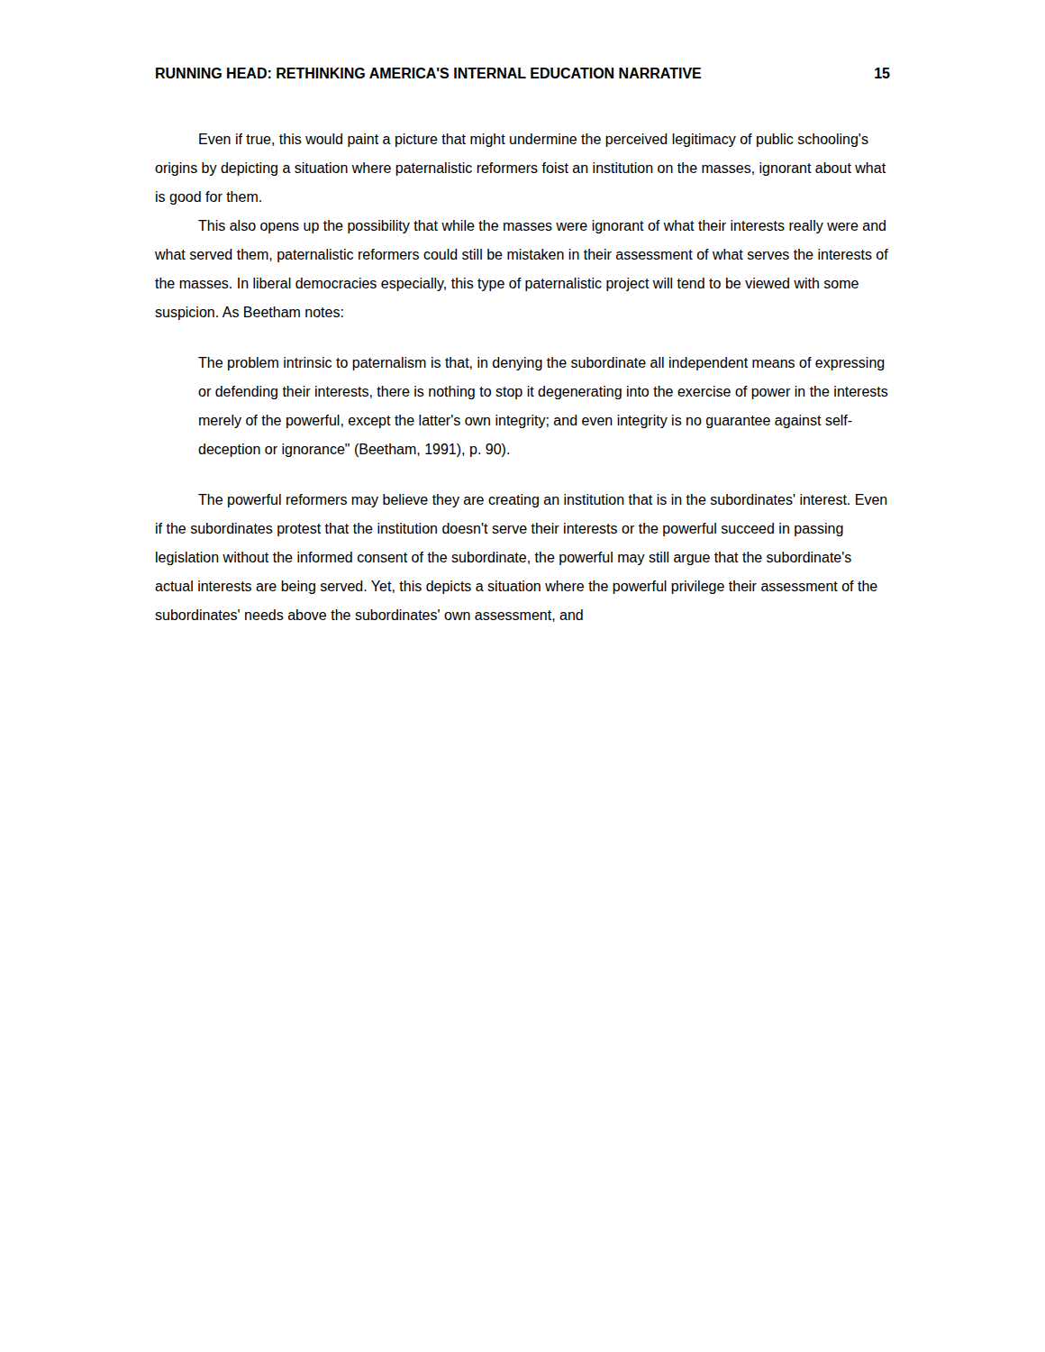Running Head: Rethinking America's Internal Education Narrative 15
Even if true, this would paint a picture that might undermine the perceived legitimacy of public schooling's origins by depicting a situation where paternalistic reformers foist an institution on the masses, ignorant about what is good for them.
This also opens up the possibility that while the masses were ignorant of what their interests really were and what served them, paternalistic reformers could still be mistaken in their assessment of what serves the interests of the masses. In liberal democracies especially, this type of paternalistic project will tend to be viewed with some suspicion. As Beetham notes:
The problem intrinsic to paternalism is that, in denying the subordinate all independent means of expressing or defending their interests, there is nothing to stop it degenerating into the exercise of power in the interests merely of the powerful, except the latter's own integrity; and even integrity is no guarantee against self-deception or ignorance" (Beetham, 1991), p. 90).
The powerful reformers may believe they are creating an institution that is in the subordinates' interest. Even if the subordinates protest that the institution doesn't serve their interests or the powerful succeed in passing legislation without the informed consent of the subordinate, the powerful may still argue that the subordinate's actual interests are being served. Yet, this depicts a situation where the powerful privilege their assessment of the subordinates' needs above the subordinates' own assessment, and